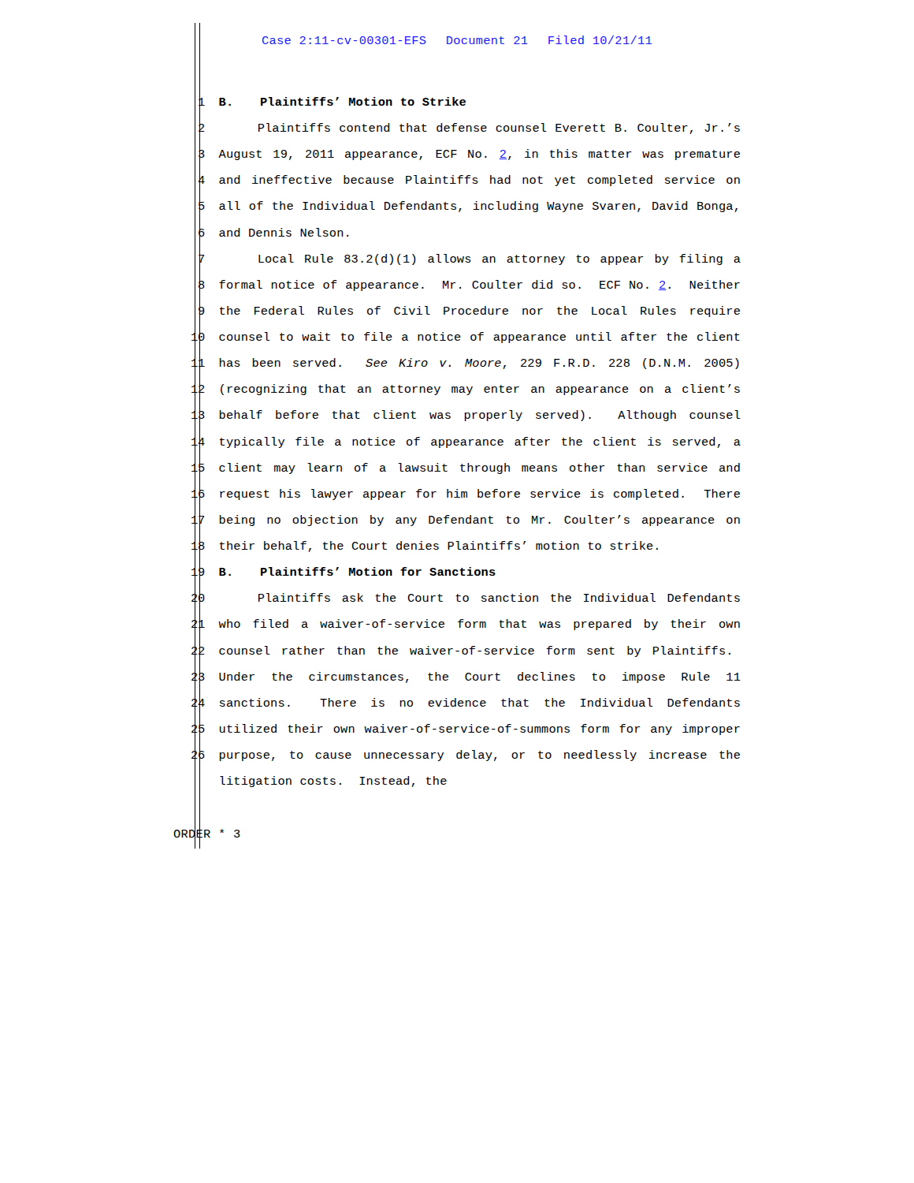Case 2:11-cv-00301-EFS Document 21 Filed 10/21/11
1
2
3
4
5
6
7
8
9
10
11
12
13
14
15
16
17
18
19
20
21
22
23
24
25
26
B. Plaintiffs’ Motion to Strike
Plaintiffs contend that defense counsel Everett B. Coulter, Jr.’s August 19, 2011 appearance, ECF No. 2, in this matter was premature and ineffective because Plaintiffs had not yet completed service on all of the Individual Defendants, including Wayne Svaren, David Bonga, and Dennis Nelson.
Local Rule 83.2(d)(1) allows an attorney to appear by filing a formal notice of appearance. Mr. Coulter did so. ECF No. 2. Neither the Federal Rules of Civil Procedure nor the Local Rules require counsel to wait to file a notice of appearance until after the client has been served. See Kiro v. Moore, 229 F.R.D. 228 (D.N.M. 2005) (recognizing that an attorney may enter an appearance on a client’s behalf before that client was properly served). Although counsel typically file a notice of appearance after the client is served, a client may learn of a lawsuit through means other than service and request his lawyer appear for him before service is completed. There being no objection by any Defendant to Mr. Coulter’s appearance on their behalf, the Court denies Plaintiffs’ motion to strike.
B. Plaintiffs’ Motion for Sanctions
Plaintiffs ask the Court to sanction the Individual Defendants who filed a waiver-of-service form that was prepared by their own counsel rather than the waiver-of-service form sent by Plaintiffs. Under the circumstances, the Court declines to impose Rule 11 sanctions. There is no evidence that the Individual Defendants utilized their own waiver-of-service-of-summons form for any improper purpose, to cause unnecessary delay, or to needlessly increase the litigation costs. Instead, the
ORDER * 3